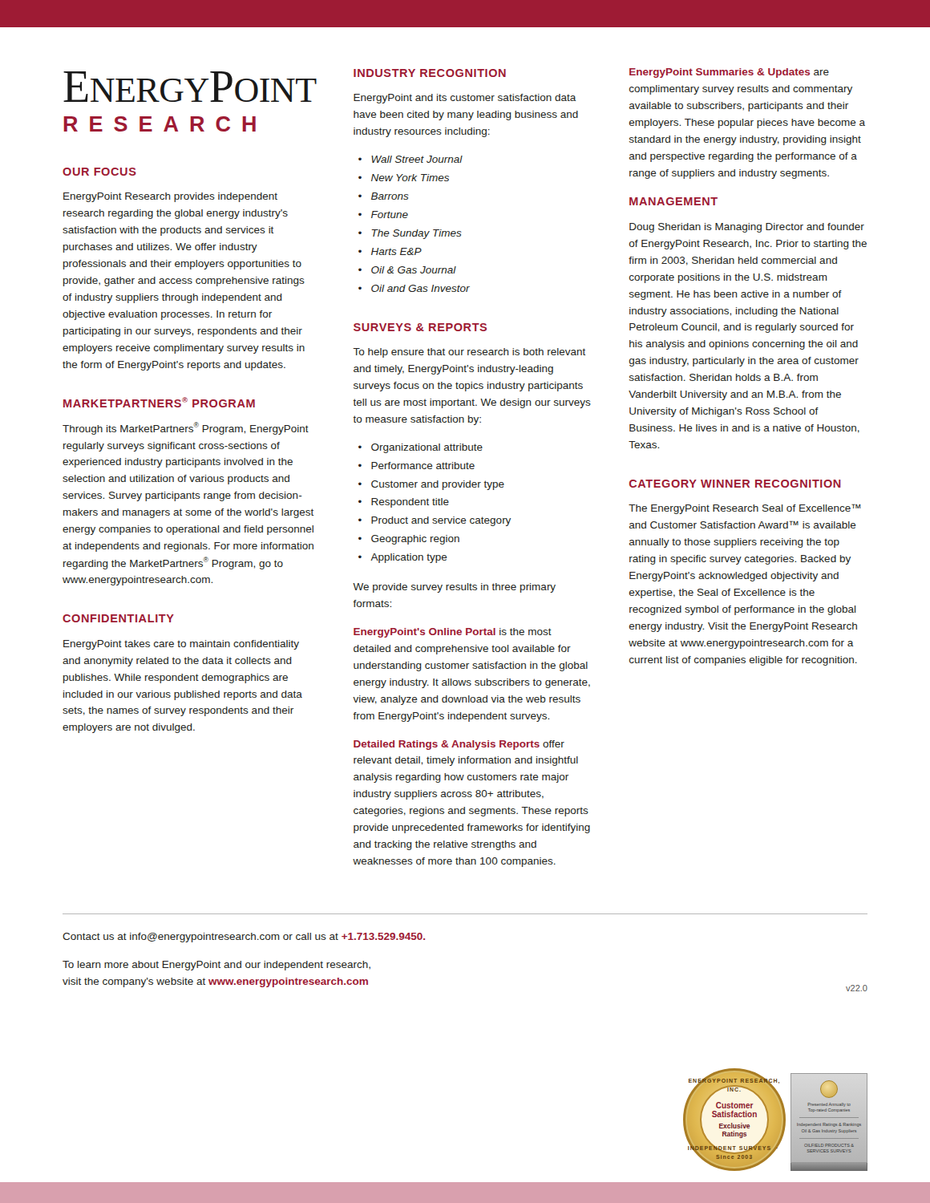ENERGYPOINT
RESEARCH
Our Focus
EnergyPoint Research provides independent research regarding the global energy industry's satisfaction with the products and services it purchases and utilizes. We offer industry professionals and their employers opportunities to provide, gather and access comprehensive ratings of industry suppliers through independent and objective evaluation processes. In return for participating in our surveys, respondents and their employers receive complimentary survey results in the form of EnergyPoint's reports and updates.
MarketPartners® Program
Through its MarketPartners® Program, EnergyPoint regularly surveys significant cross-sections of experienced industry participants involved in the selection and utilization of various products and services. Survey participants range from decision-makers and managers at some of the world's largest energy companies to operational and field personnel at independents and regionals. For more information regarding the MarketPartners® Program, go to www.energypointresearch.com.
Confidentiality
EnergyPoint takes care to maintain confidentiality and anonymity related to the data it collects and publishes. While respondent demographics are included in our various published reports and data sets, the names of survey respondents and their employers are not divulged.
Industry Recognition
EnergyPoint and its customer satisfaction data have been cited by many leading business and industry resources including:
Wall Street Journal
New York Times
Barrons
Fortune
The Sunday Times
Harts E&P
Oil & Gas Journal
Oil and Gas Investor
Surveys & Reports
To help ensure that our research is both relevant and timely, EnergyPoint's industry-leading surveys focus on the topics industry participants tell us are most important. We design our surveys to measure satisfaction by:
Organizational attribute
Performance attribute
Customer and provider type
Respondent title
Product and service category
Geographic region
Application type
We provide survey results in three primary formats:
EnergyPoint's Online Portal is the most detailed and comprehensive tool available for understanding customer satisfaction in the global energy industry. It allows subscribers to generate, view, analyze and download via the web results from EnergyPoint's independent surveys.
Detailed Ratings & Analysis Reports offer relevant detail, timely information and insightful analysis regarding how customers rate major industry suppliers across 80+ attributes, categories, regions and segments. These reports provide unprecedented frameworks for identifying and tracking the relative strengths and weaknesses of more than 100 companies.
EnergyPoint Summaries & Updates are complimentary survey results and commentary available to subscribers, participants and their employers. These popular pieces have become a standard in the energy industry, providing insight and perspective regarding the performance of a range of suppliers and industry segments.
Management
Doug Sheridan is Managing Director and founder of EnergyPoint Research, Inc. Prior to starting the firm in 2003, Sheridan held commercial and corporate positions in the U.S. midstream segment. He has been active in a number of industry associations, including the National Petroleum Council, and is regularly sourced for his analysis and opinions concerning the oil and gas industry, particularly in the area of customer satisfaction. Sheridan holds a B.A. from Vanderbilt University and an M.B.A. from the University of Michigan's Ross School of Business. He lives in and is a native of Houston, Texas.
Category Winner Recognition
The EnergyPoint Research Seal of Excellence™ and Customer Satisfaction Award™ is available annually to those suppliers receiving the top rating in specific survey categories. Backed by EnergyPoint's acknowledged objectivity and expertise, the Seal of Excellence is the recognized symbol of performance in the global energy industry. Visit the EnergyPoint Research website at www.energypointresearch.com for a current list of companies eligible for recognition.
ENERGYPOINT RESEARCH, INC.
Customer
Satisfaction
Exclusive
Ratings
INDEPENDENT SURVEYS · Since 2003
Presented Annually to
Top-rated Companies
Independent Ratings & Rankings
Oil & Gas Industry Suppliers
OILFIELD PRODUCTS &
SERVICES SURVEYS
Contact us at info@energypointresearch.com or call us at +1.713.529.9450.
To learn more about EnergyPoint and our independent research,
visit the company's website at www.energypointresearch.com
v22.0